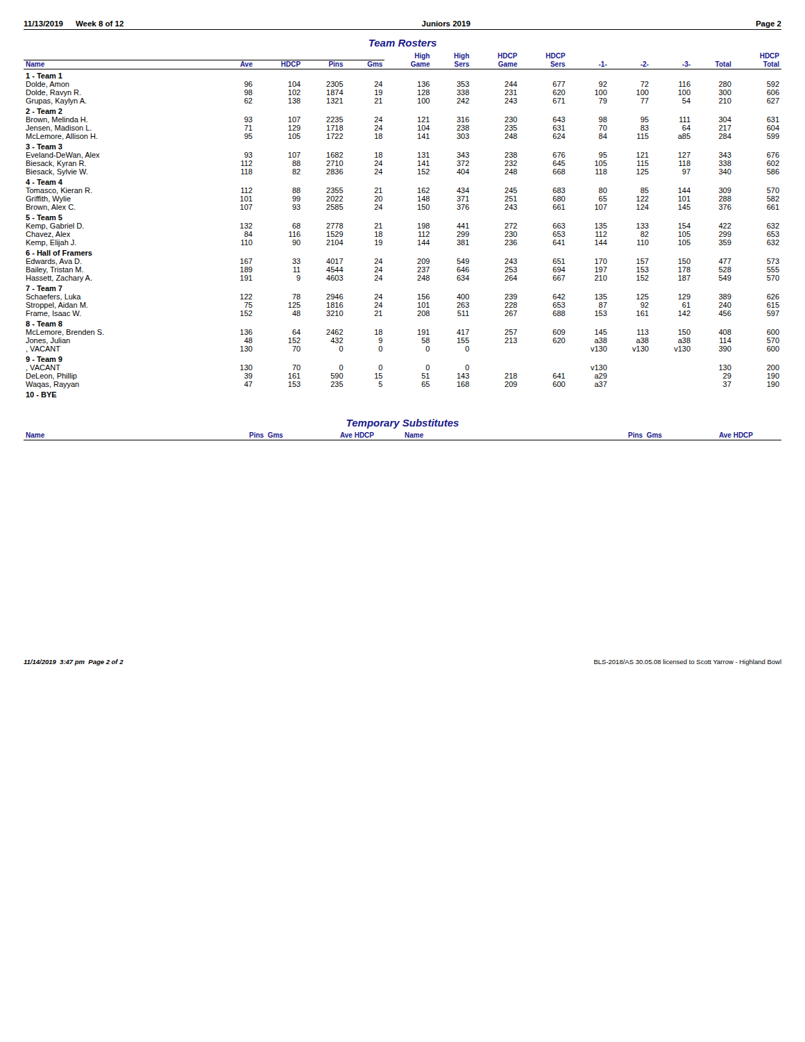11/13/2019 Week 8 of 12
Juniors 2019
Page 2
Team Rosters
| | | | High | High | HDCP | HDCP | | | | | HDCP |
| --- | --- | --- | --- | --- | --- | --- | --- | --- | --- | --- | --- |
| Name | Ave | HDCP | Pins | Gms | Game | Sers | Game | Sers | -1- | -2- | -3- | Total | Total |
| 1 - Team 1 |
| Dolde, Amon | 96 | 104 | 2305 | 24 | 136 | 353 | 244 | 677 | 92 | 72 | 116 | 280 | 592 |
| Dolde, Ravyn R. | 98 | 102 | 1874 | 19 | 128 | 338 | 231 | 620 | 100 | 100 | 100 | 300 | 606 |
| Grupas, Kaylyn A. | 62 | 138 | 1321 | 21 | 100 | 242 | 243 | 671 | 79 | 77 | 54 | 210 | 627 |
| 2 - Team 2 |
| Brown, Melinda H. | 93 | 107 | 2235 | 24 | 121 | 316 | 230 | 643 | 98 | 95 | 111 | 304 | 631 |
| Jensen, Madison L. | 71 | 129 | 1718 | 24 | 104 | 238 | 235 | 631 | 70 | 83 | 64 | 217 | 604 |
| McLemore, Allison H. | 95 | 105 | 1722 | 18 | 141 | 303 | 248 | 624 | 84 | 115 | a85 | 284 | 599 |
| 3 - Team 3 |
| Eveland-DeWan, Alex | 93 | 107 | 1682 | 18 | 131 | 343 | 238 | 676 | 95 | 121 | 127 | 343 | 676 |
| Biesack, Kyran R. | 112 | 88 | 2710 | 24 | 141 | 372 | 232 | 645 | 105 | 115 | 118 | 338 | 602 |
| Biesack, Sylvie W. | 118 | 82 | 2836 | 24 | 152 | 404 | 248 | 668 | 118 | 125 | 97 | 340 | 586 |
| 4 - Team 4 |
| Tomasco, Kieran R. | 112 | 88 | 2355 | 21 | 162 | 434 | 245 | 683 | 80 | 85 | 144 | 309 | 570 |
| Griffith, Wylie | 101 | 99 | 2022 | 20 | 148 | 371 | 251 | 680 | 65 | 122 | 101 | 288 | 582 |
| Brown, Alex C. | 107 | 93 | 2585 | 24 | 150 | 376 | 243 | 661 | 107 | 124 | 145 | 376 | 661 |
| 5 - Team 5 |
| Kemp, Gabriel D. | 132 | 68 | 2778 | 21 | 198 | 441 | 272 | 663 | 135 | 133 | 154 | 422 | 632 |
| Chavez, Alex | 84 | 116 | 1529 | 18 | 112 | 299 | 230 | 653 | 112 | 82 | 105 | 299 | 653 |
| Kemp, Elijah J. | 110 | 90 | 2104 | 19 | 144 | 381 | 236 | 641 | 144 | 110 | 105 | 359 | 632 |
| 6 - Hall of Framers |
| Edwards, Ava D. | 167 | 33 | 4017 | 24 | 209 | 549 | 243 | 651 | 170 | 157 | 150 | 477 | 573 |
| Bailey, Tristan M. | 189 | 11 | 4544 | 24 | 237 | 646 | 253 | 694 | 197 | 153 | 178 | 528 | 555 |
| Hassett, Zachary A. | 191 | 9 | 4603 | 24 | 248 | 634 | 264 | 667 | 210 | 152 | 187 | 549 | 570 |
| 7 - Team 7 |
| Schaefers, Luka | 122 | 78 | 2946 | 24 | 156 | 400 | 239 | 642 | 135 | 125 | 129 | 389 | 626 |
| Stroppel, Aidan M. | 75 | 125 | 1816 | 24 | 101 | 263 | 228 | 653 | 87 | 92 | 61 | 240 | 615 |
| Frame, Isaac W. | 152 | 48 | 3210 | 21 | 208 | 511 | 267 | 688 | 153 | 161 | 142 | 456 | 597 |
| 8 - Team 8 |
| McLemore, Brenden S. | 136 | 64 | 2462 | 18 | 191 | 417 | 257 | 609 | 145 | 113 | 150 | 408 | 600 |
| Jones, Julian | 48 | 152 | 432 | 9 | 58 | 155 | 213 | 620 | a38 | a38 | a38 | 114 | 570 |
| , VACANT | 130 | 70 | 0 | 0 | 0 | 0 | | | v130 | v130 | v130 | 390 | 600 |
| 9 - Team 9 |
| , VACANT | 130 | 70 | 0 | 0 | 0 | 0 | | | v130 | | | 130 | 200 |
| DeLeon, Phillip | 39 | 161 | 590 | 15 | 51 | 143 | 218 | 641 | a29 | | | 29 | 190 |
| Waqas, Rayyan | 47 | 153 | 235 | 5 | 65 | 168 | 209 | 600 | a37 | | | 37 | 190 |
| 10 - BYE |
Temporary Substitutes
| Name | Pins Gms | Ave HDCP | Name | Pins Gms | Ave HDCP |
| --- | --- | --- | --- | --- | --- |
11/14/2019 3:47 pm Page 2 of 2
BLS-2018/AS 30.05.08 licensed to Scott Yarrow - Highland Bowl